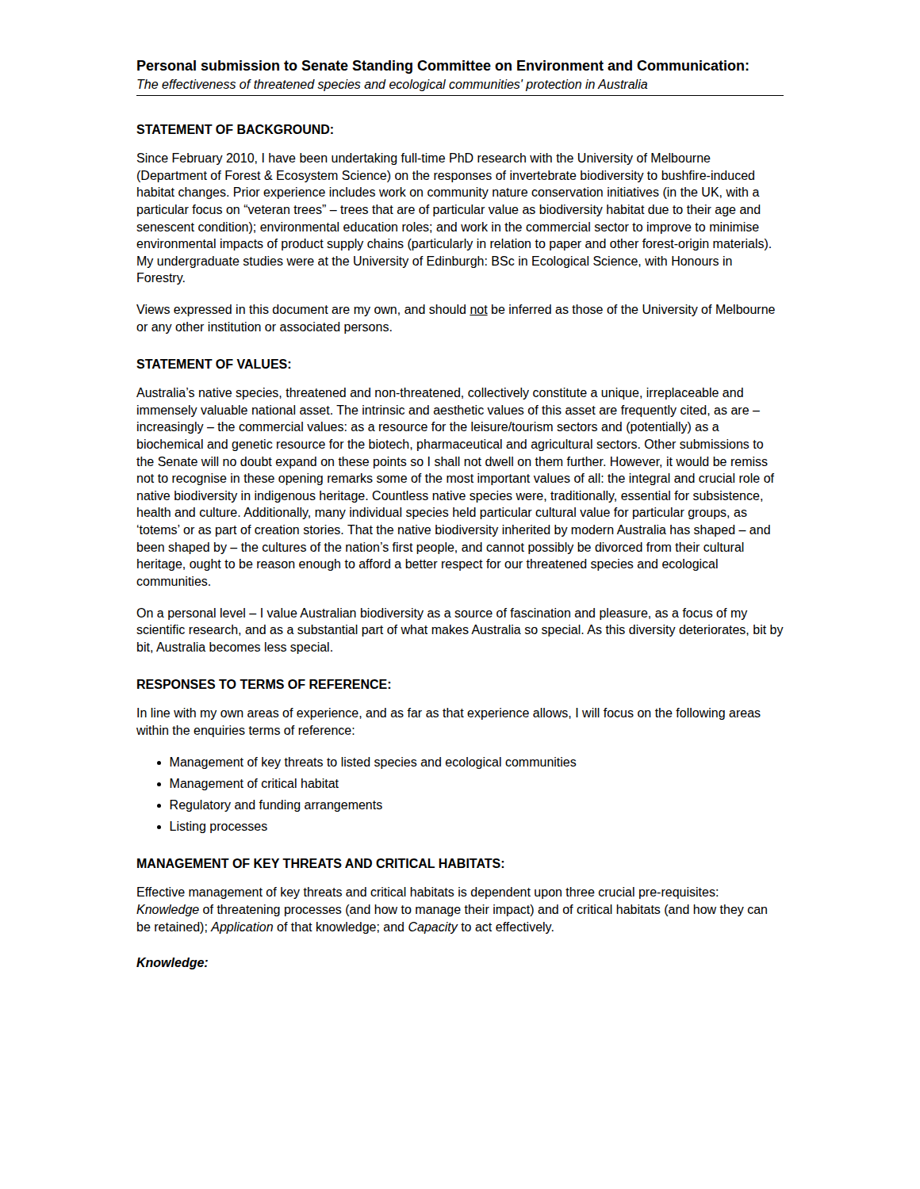Personal submission to Senate Standing Committee on Environment and Communication:
The effectiveness of threatened species and ecological communities' protection in Australia
STATEMENT OF BACKGROUND:
Since February 2010, I have been undertaking full-time PhD research with the University of Melbourne (Department of Forest & Ecosystem Science) on the responses of invertebrate biodiversity to bushfire-induced habitat changes. Prior experience includes work on community nature conservation initiatives (in the UK, with a particular focus on “veteran trees” – trees that are of particular value as biodiversity habitat due to their age and senescent condition); environmental education roles; and work in the commercial sector to improve to minimise environmental impacts of product supply chains (particularly in relation to paper and other forest-origin materials). My undergraduate studies were at the University of Edinburgh: BSc in Ecological Science, with Honours in Forestry.
Views expressed in this document are my own, and should not be inferred as those of the University of Melbourne or any other institution or associated persons.
STATEMENT OF VALUES:
Australia’s native species, threatened and non-threatened, collectively constitute a unique, irreplaceable and immensely valuable national asset. The intrinsic and aesthetic values of this asset are frequently cited, as are –increasingly – the commercial values: as a resource for the leisure/tourism sectors and (potentially) as a biochemical and genetic resource for the biotech, pharmaceutical and agricultural sectors. Other submissions to the Senate will no doubt expand on these points so I shall not dwell on them further. However, it would be remiss not to recognise in these opening remarks some of the most important values of all: the integral and crucial role of native biodiversity in indigenous heritage. Countless native species were, traditionally, essential for subsistence, health and culture. Additionally, many individual species held particular cultural value for particular groups, as ‘totems’ or as part of creation stories. That the native biodiversity inherited by modern Australia has shaped – and been shaped by – the cultures of the nation’s first people, and cannot possibly be divorced from their cultural heritage, ought to be reason enough to afford a better respect for our threatened species and ecological communities.
On a personal level – I value Australian biodiversity as a source of fascination and pleasure, as a focus of my scientific research, and as a substantial part of what makes Australia so special. As this diversity deteriorates, bit by bit, Australia becomes less special.
RESPONSES TO TERMS OF REFERENCE:
In line with my own areas of experience, and as far as that experience allows, I will focus on the following areas within the enquiries terms of reference:
Management of key threats to listed species and ecological communities
Management of critical habitat
Regulatory and funding arrangements
Listing processes
MANAGEMENT OF KEY THREATS AND CRITICAL HABITATS:
Effective management of key threats and critical habitats is dependent upon three crucial pre-requisites: Knowledge of threatening processes (and how to manage their impact) and of critical habitats (and how they can be retained); Application of that knowledge; and Capacity to act effectively.
Knowledge: